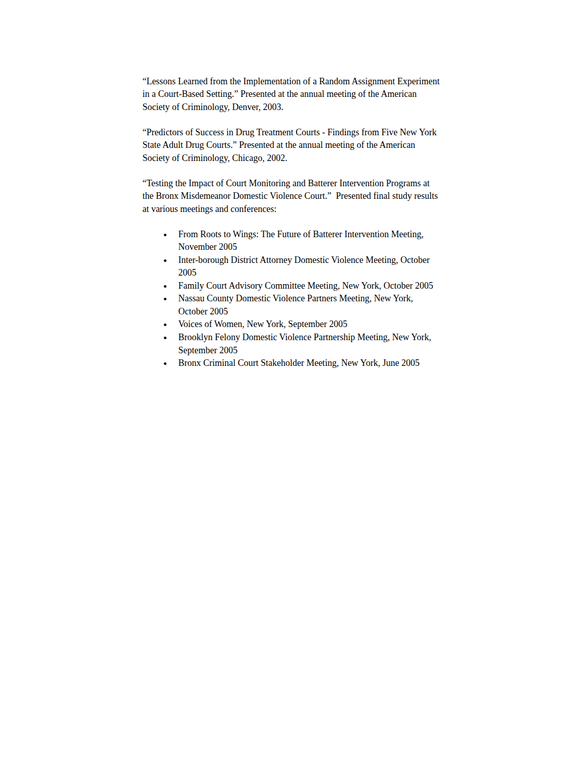“Lessons Learned from the Implementation of a Random Assignment Experiment in a Court-Based Setting.” Presented at the annual meeting of the American Society of Criminology, Denver, 2003.
“Predictors of Success in Drug Treatment Courts - Findings from Five New York State Adult Drug Courts.” Presented at the annual meeting of the American Society of Criminology, Chicago, 2002.
“Testing the Impact of Court Monitoring and Batterer Intervention Programs at the Bronx Misdemeanor Domestic Violence Court.” Presented final study results at various meetings and conferences:
From Roots to Wings: The Future of Batterer Intervention Meeting, November 2005
Inter-borough District Attorney Domestic Violence Meeting, October 2005
Family Court Advisory Committee Meeting, New York, October 2005
Nassau County Domestic Violence Partners Meeting, New York, October 2005
Voices of Women, New York, September 2005
Brooklyn Felony Domestic Violence Partnership Meeting, New York, September 2005
Bronx Criminal Court Stakeholder Meeting, New York, June 2005